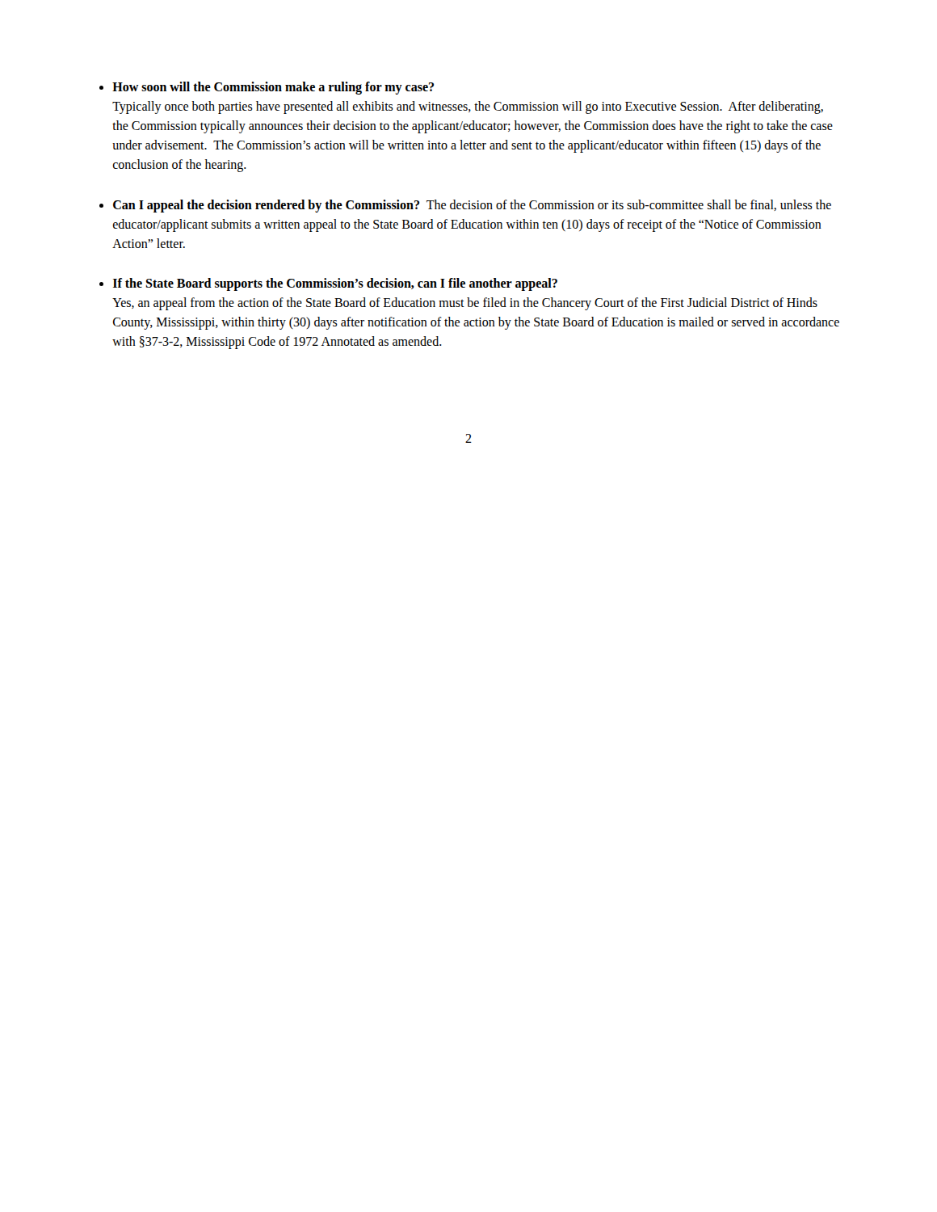How soon will the Commission make a ruling for my case?
Typically once both parties have presented all exhibits and witnesses, the Commission will go into Executive Session. After deliberating, the Commission typically announces their decision to the applicant/educator; however, the Commission does have the right to take the case under advisement. The Commission’s action will be written into a letter and sent to the applicant/educator within fifteen (15) days of the conclusion of the hearing.
Can I appeal the decision rendered by the Commission? The decision of the Commission or its sub-committee shall be final, unless the educator/applicant submits a written appeal to the State Board of Education within ten (10) days of receipt of the “Notice of Commission Action” letter.
If the State Board supports the Commission’s decision, can I file another appeal?
Yes, an appeal from the action of the State Board of Education must be filed in the Chancery Court of the First Judicial District of Hinds County, Mississippi, within thirty (30) days after notification of the action by the State Board of Education is mailed or served in accordance with §37-3-2, Mississippi Code of 1972 Annotated as amended.
2